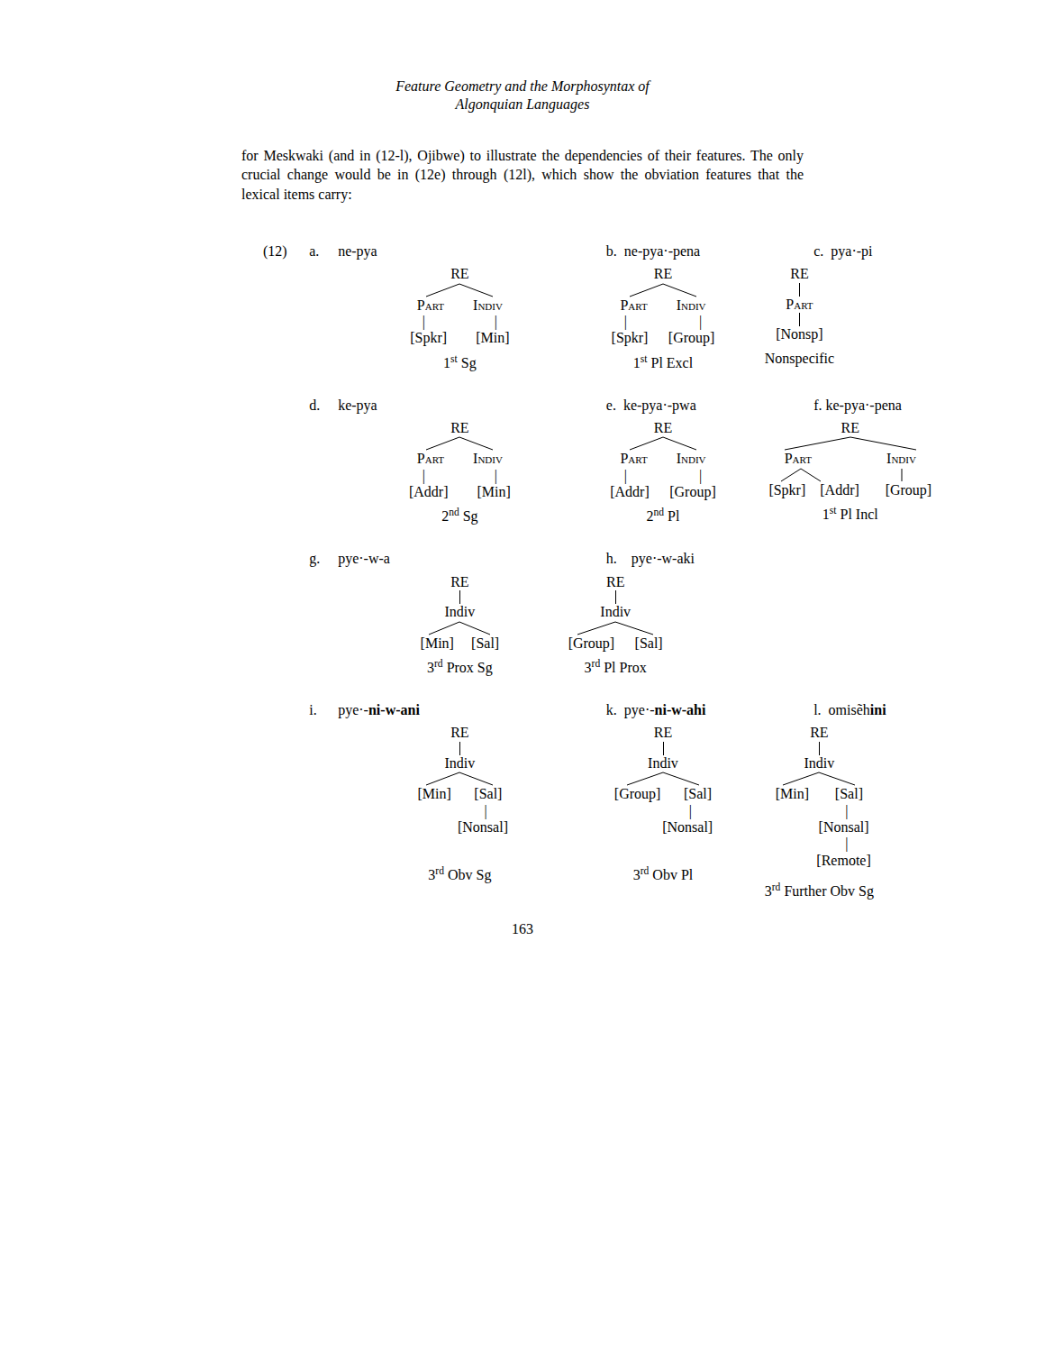Feature Geometry and the Morphosyntax of
Algonquian Languages
for Meskwaki (and in (12-l), Ojibwe) to illustrate the dependencies of their features. The only crucial change would be in (12e) through (12l), which show the obviation features that the lexical items carry:
(12) a. ne-pya b. ne-pya·-pena c. pya·-pi
RE Part Indiv || [Spkr][Min] 1st Sg
RE Part Indiv || [Spkr][Group] 1st Pl Excl
RE Part [Nonsp] Nonspecific
d. ke-pya e. ke-pya·-pwa f. ke-pya·-pena
RE Part Indiv || [Addr][Min] 2nd Sg
RE Part Indiv || [Addr][Group] 2nd Pl
RE Part Indiv [Spkr][Addr][Group] 1st Pl Incl
g. pye·-w-a h. pye·-w-aki
RE Indiv [Min][Sal] 3rd Prox Sg
RE Indiv [Group][Sal] 3rd Pl Prox
i. pye·-ni-w-ani k. pye·-ni-w-ahi l. omisẽhini
RE Indiv [Min][Sal] | [Nonsal] 3rd Obv Sg
RE Indiv [Group][Sal] | [Nonsal] 3rd Obv Pl
RE Indiv [Min][Sal] | [Nonsal] | [Remote] 3rd Further Obv Sg
163